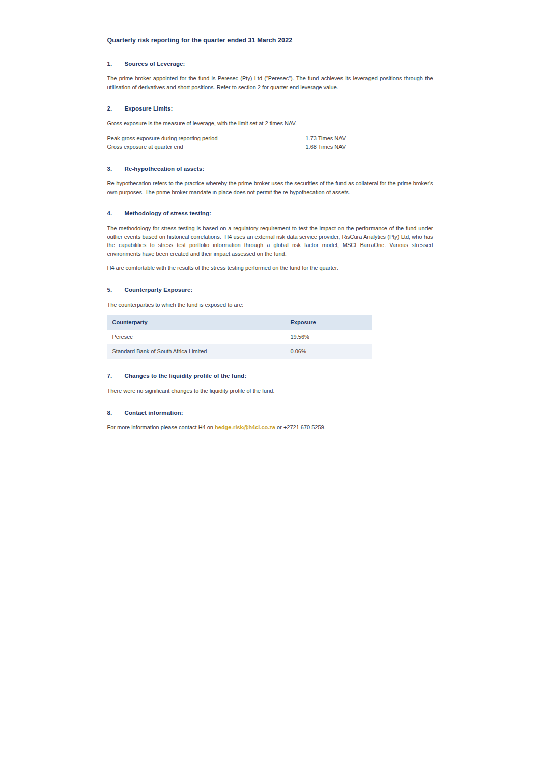Quarterly risk reporting for the quarter ended 31 March 2022
1. Sources of Leverage:
The prime broker appointed for the fund is Peresec (Pty) Ltd ("Peresec"). The fund achieves its leveraged positions through the utilisation of derivatives and short positions. Refer to section 2 for quarter end leverage value.
2. Exposure Limits:
Gross exposure is the measure of leverage, with the limit set at 2 times NAV.
Peak gross exposure during reporting period 1.73 Times NAV
Gross exposure at quarter end 1.68 Times NAV
3. Re-hypothecation of assets:
Re-hypothecation refers to the practice whereby the prime broker uses the securities of the fund as collateral for the prime broker's own purposes. The prime broker mandate in place does not permit the re-hypothecation of assets.
4. Methodology of stress testing:
The methodology for stress testing is based on a regulatory requirement to test the impact on the performance of the fund under outlier events based on historical correlations. H4 uses an external risk data service provider, RisCura Analytics (Pty) Ltd, who has the capabilities to stress test portfolio information through a global risk factor model, MSCI BarraOne. Various stressed environments have been created and their impact assessed on the fund.
H4 are comfortable with the results of the stress testing performed on the fund for the quarter.
5. Counterparty Exposure:
The counterparties to which the fund is exposed to are:
| Counterparty | Exposure |
| --- | --- |
| Peresec | 19.56% |
| Standard Bank of South Africa Limited | 0.06% |
7. Changes to the liquidity profile of the fund:
There were no significant changes to the liquidity profile of the fund.
8. Contact information:
For more information please contact H4 on hedge-risk@h4ci.co.za or +2721 670 5259.